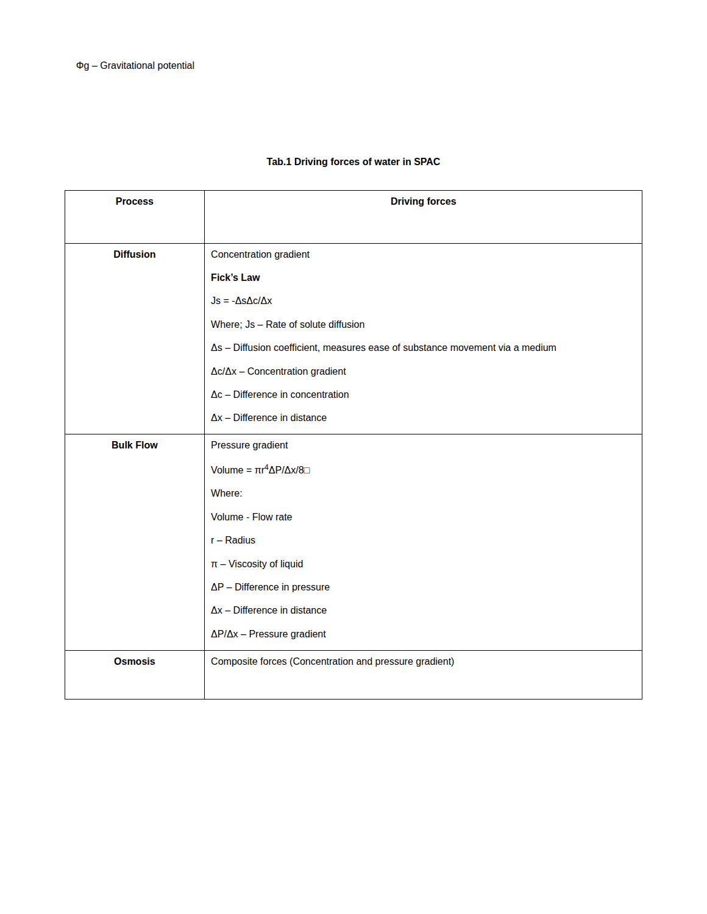Φg – Gravitational potential
Tab.1 Driving forces of water in SPAC
| Process | Driving forces |
| --- | --- |
| Diffusion | Concentration gradient Fick’s Law Js = -ΔsΔc/Δx Where; Js – Rate of solute diffusion Δs – Diffusion coefficient, measures ease of substance movement via a medium Δc/Δx – Concentration gradient Δc – Difference in concentration Δx – Difference in distance |
| Bulk Flow | Pressure gradient Volume = πr 4 ΔP/Δx/8 □ Where: Volume - Flow rate r – Radius π – Viscosity of liquid ΔP – Difference in pressure Δx – Difference in distance ΔP/Δx – Pressure gradient |
| Osmosis | Composite forces (Concentration and pressure gradient) |